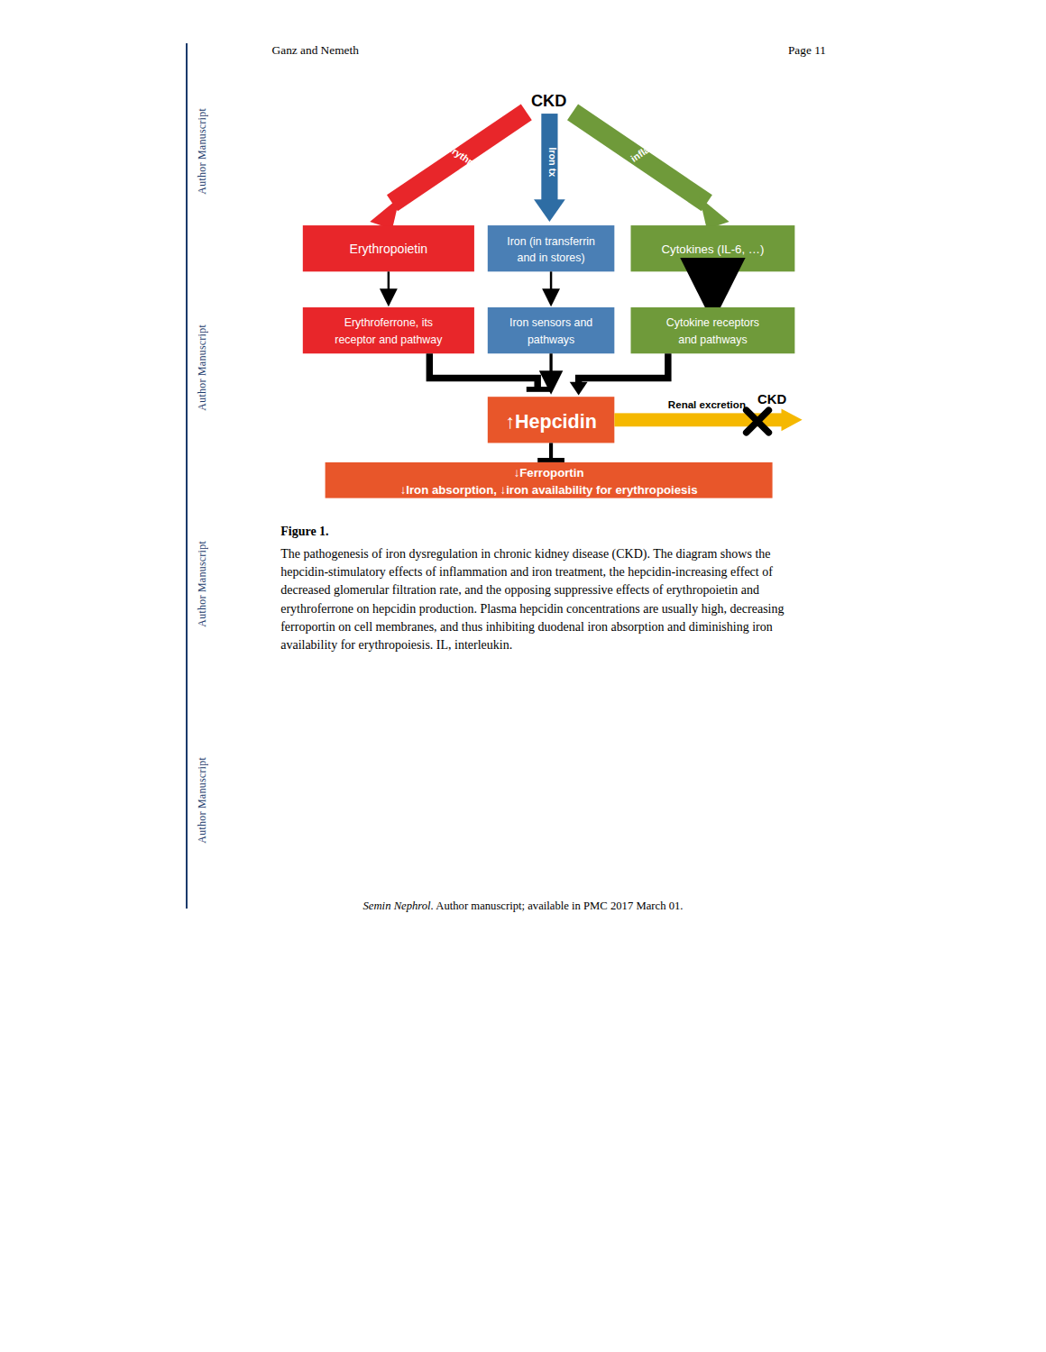Author Manuscript Author Manuscript Author Manuscript Author Manuscript
Ganz and Nemeth
Page 11
CKD Bleeding, erythropoietin tx Infection, inflammation Iron tx Erythropoietin Iron (in transferrin and in stores) Cytokines (IL-6, …) Erythroferrone, its receptor and pathway Iron sensors and pathways Cytokine receptors and pathways ↑Hepcidin Renal excretion CKD ↓Ferroportin ↓Iron absorption, ↓iron availability for erythropoiesis
Figure 1. The pathogenesis of iron dysregulation in chronic kidney disease (CKD). The diagram shows the hepcidin-stimulatory effects of inflammation and iron treatment, the hepcidin-increasing effect of decreased glomerular filtration rate, and the opposing suppressive effects of erythropoietin and erythroferrone on hepcidin production. Plasma hepcidin concentrations are usually high, decreasing ferroportin on cell membranes, and thus inhibiting duodenal iron absorption and diminishing iron availability for erythropoiesis. IL, interleukin.
Semin Nephrol. Author manuscript; available in PMC 2017 March 01.